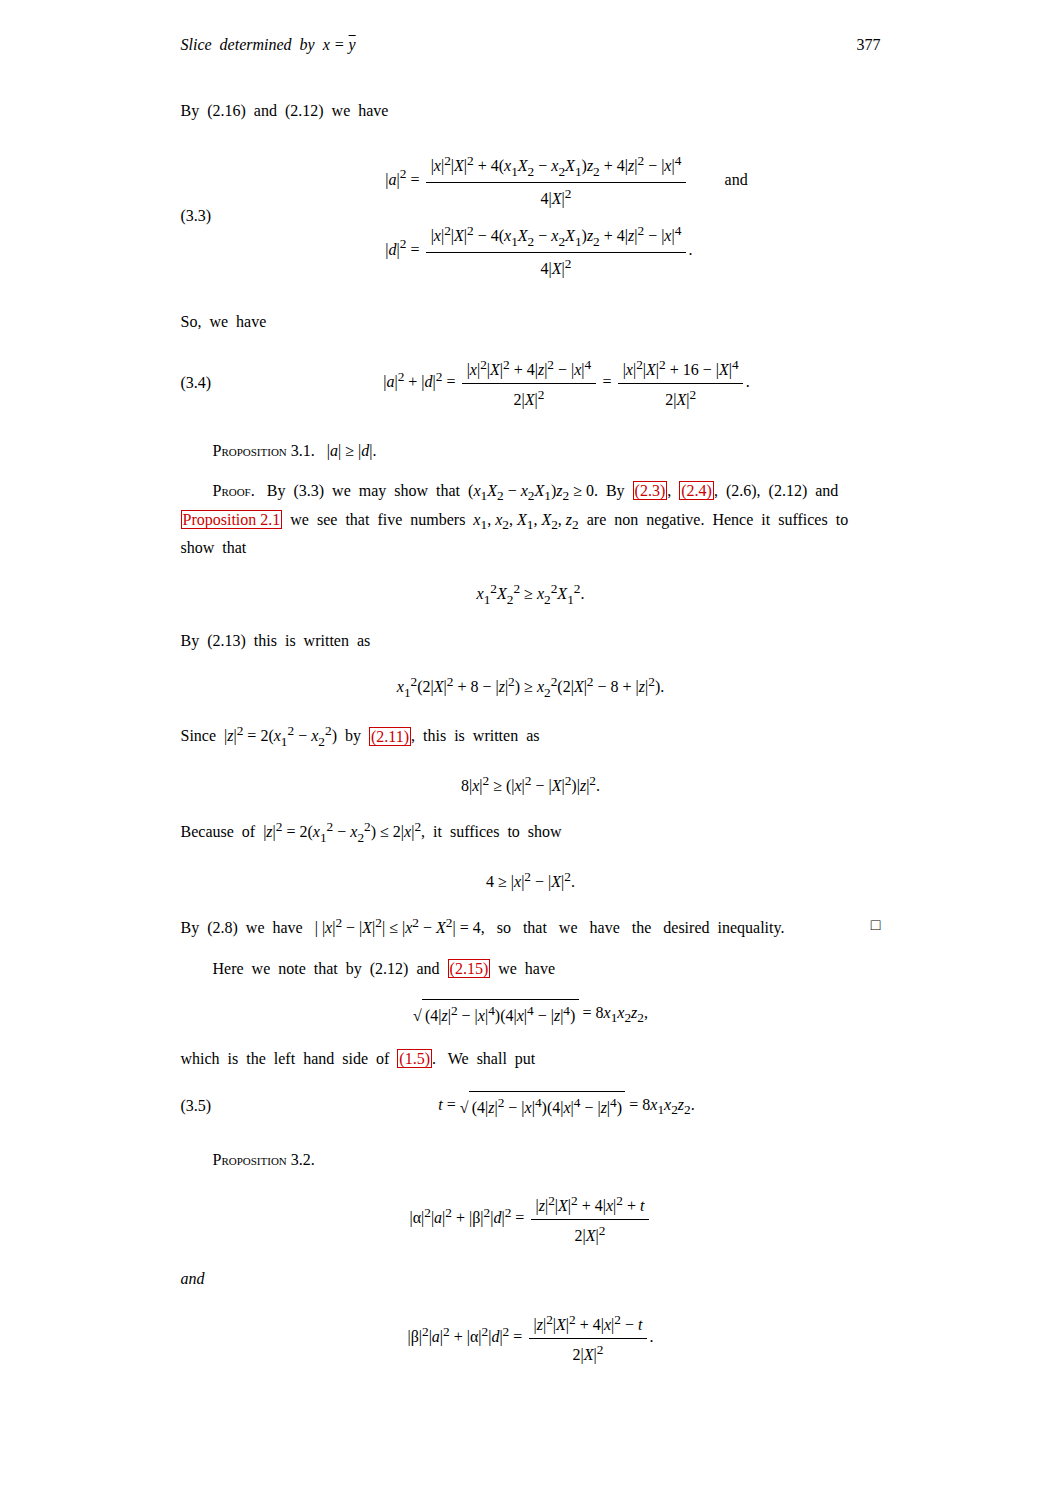Slice determined by x = y 377
By (2.16) and (2.12) we have
(3.3)
|a|2 = |x|2|X|2 + 4(x1X2 − x2X1)z2 + 4|z|2 − |x|4 4|X|2 and
|d|2 = |x|2|X|2 − 4(x1X2 − x2X1)z2 + 4|z|2 − |x|4 4|X|2 .
So, we have
(3.4)
|a|2 + |d|2 = |x|2|X|2 + 4|z|2 − |x|4 2|X|2 = |x|2|X|2 + 16 − |X|4 2|X|2 .
Proposition 3.1. |a| ≥ |d|.
Proof. By (3.3) we may show that (x1X2 − x2X1)z2 ≥ 0. By (2.3), (2.4), (2.6), (2.12) and Proposition 2.1 we see that five numbers x1, x2, X1, X2, z2 are non negative. Hence it suffices to show that
x12X22 ≥ x22X12.
By (2.13) this is written as
x12(2|X|2 + 8 − |z|2) ≥ x22(2|X|2 − 8 + |z|2).
Since |z|2 = 2(x12 − x22) by (2.11), this is written as
8|x|2 ≥ (|x|2 − |X|2)|z|2.
Because of |z|2 = 2(x12 − x22) ≤ 2|x|2, it suffices to show
4 ≥ |x|2 − |X|2.
By (2.8) we have | |x|2 − |X|2| ≤ |x2 − X2| = 4, so that we have the desired inequality.□
Here we note that by (2.12) and (2.15) we have
√(4|z|2 − |x|4)(4|x|4 − |z|4) = 8x1x2z2,
which is the left hand side of (1.5). We shall put
(3.5)
t = √(4|z|2 − |x|4)(4|x|4 − |z|4) = 8x1x2z2.
Proposition 3.2.
|α|2|a|2 + |β|2|d|2 = |z|2|X|2 + 4|x|2 + t 2|X|2
and
|β|2|a|2 + |α|2|d|2 = |z|2|X|2 + 4|x|2 − t 2|X|2 .